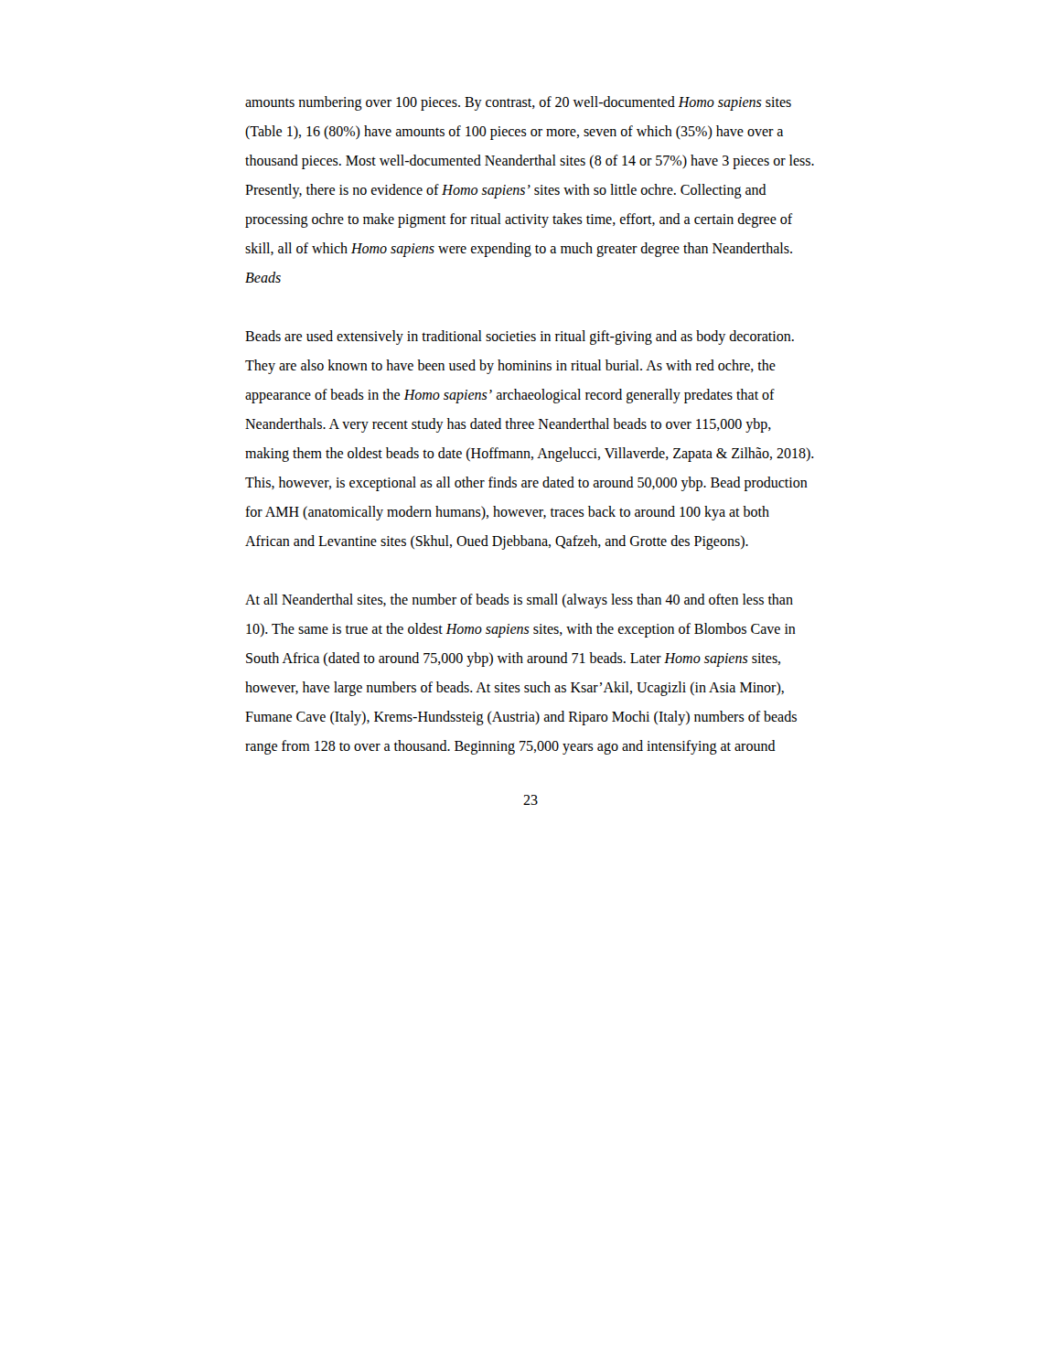amounts numbering over 100 pieces. By contrast, of 20 well-documented Homo sapiens sites (Table 1), 16 (80%) have amounts of 100 pieces or more, seven of which (35%) have over a thousand pieces. Most well-documented Neanderthal sites (8 of 14 or 57%) have 3 pieces or less. Presently, there is no evidence of Homo sapiensʼ sites with so little ochre. Collecting and processing ochre to make pigment for ritual activity takes time, effort, and a certain degree of skill, all of which Homo sapiens were expending to a much greater degree than Neanderthals.
Beads
Beads are used extensively in traditional societies in ritual gift-giving and as body decoration. They are also known to have been used by hominins in ritual burial. As with red ochre, the appearance of beads in the Homo sapiensʼ archaeological record generally predates that of Neanderthals. A very recent study has dated three Neanderthal beads to over 115,000 ybp, making them the oldest beads to date (Hoffmann, Angelucci, Villaverde, Zapata & Zilhão, 2018). This, however, is exceptional as all other finds are dated to around 50,000 ybp. Bead production for AMH (anatomically modern humans), however, traces back to around 100 kya at both African and Levantine sites (Skhul, Oued Djebbana, Qafzeh, and Grotte des Pigeons).
At all Neanderthal sites, the number of beads is small (always less than 40 and often less than 10). The same is true at the oldest Homo sapiens sites, with the exception of Blombos Cave in South Africa (dated to around 75,000 ybp) with around 71 beads. Later Homo sapiens sites, however, have large numbers of beads. At sites such as Ksar’Akil, Ucagizli (in Asia Minor), Fumane Cave (Italy), Krems-Hundssteig (Austria) and Riparo Mochi (Italy) numbers of beads range from 128 to over a thousand. Beginning 75,000 years ago and intensifying at around
23